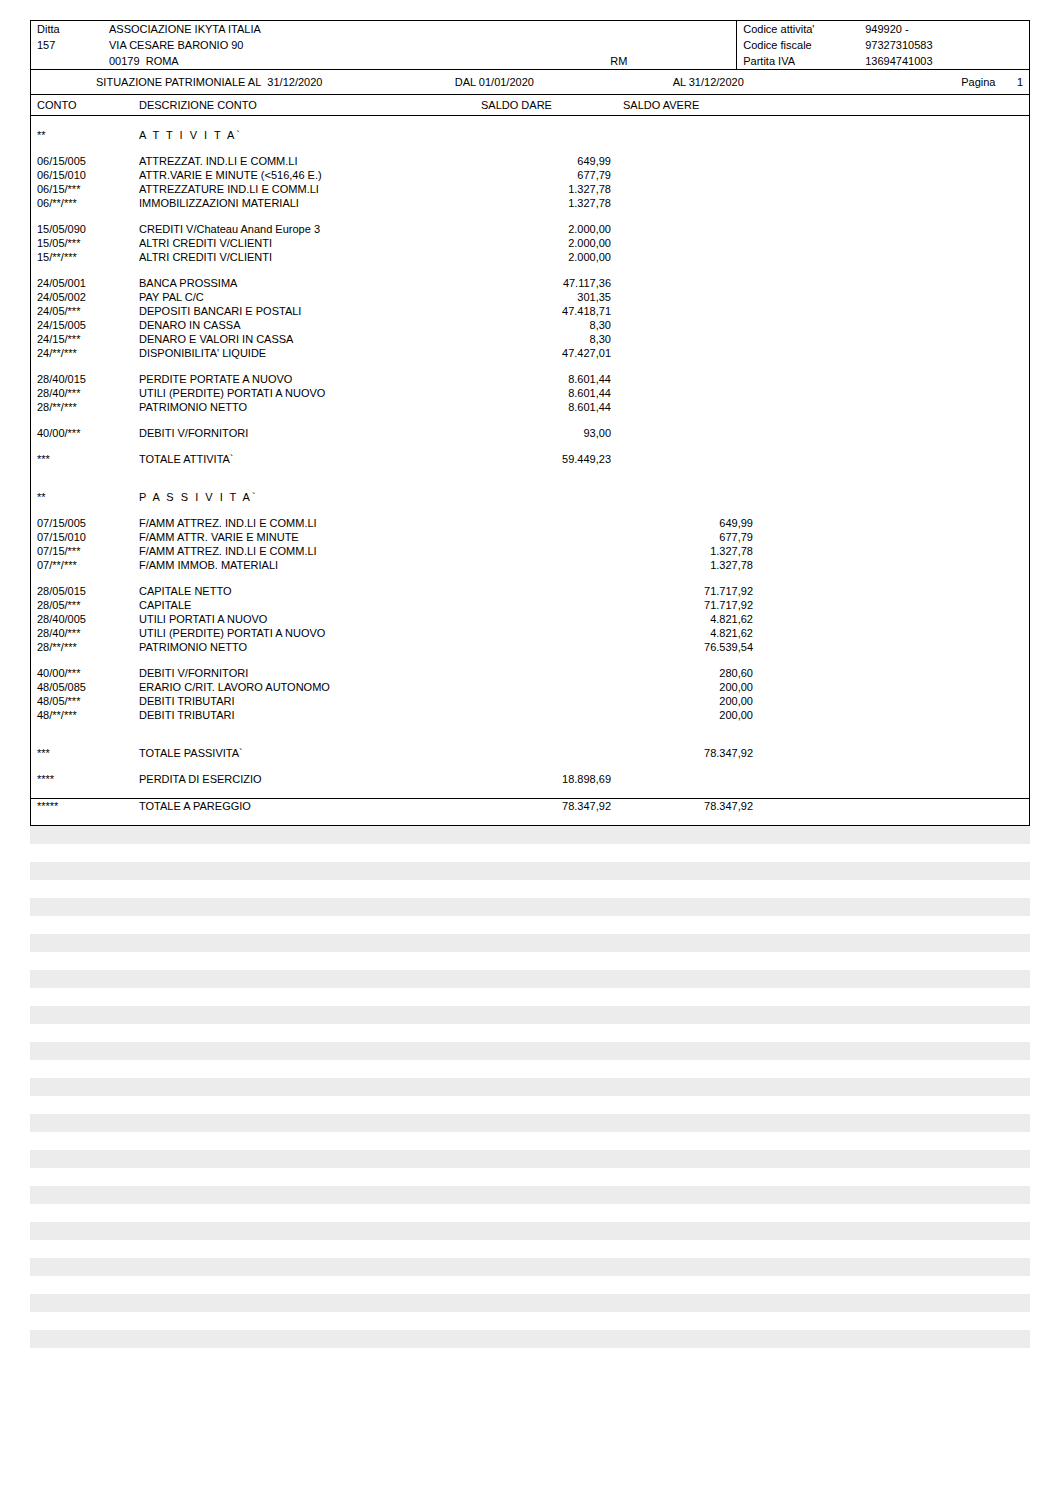| Ditta | ASSOCIAZIONE IKYTA ITALIA | | Codice attivita' | 949920 - | |
| 157 | VIA CESARE BARONIO 90 | | Codice fiscale | 97327310583 | |
| | 00179 ROMA | RM | Partita IVA | 13694741003 | |
| SITUAZIONE PATRIMONIALE AL 31/12/2020 | DAL 01/01/2020 | AL 31/12/2020 | Pagina 1 |
| CONTO | DESCRIZIONE CONTO | SALDO DARE | SALDO AVERE | |
| --- | --- | --- | --- | --- |
| ** | A T T I V I T A` | | | |
| 06/15/005 | ATTREZZAT. IND.LI E COMM.LI | 649,99 | | |
| 06/15/010 | ATTR.VARIE E MINUTE (<516,46 E.) | 677,79 | | |
| 06/15/*** | ATTREZZATURE IND.LI E COMM.LI | 1.327,78 | | |
| 06/**/*** | IMMOBILIZZAZIONI MATERIALI | 1.327,78 | | |
| 15/05/090 | CREDITI V/Chateau Anand Europe 3 | 2.000,00 | | |
| 15/05/*** | ALTRI CREDITI V/CLIENTI | 2.000,00 | | |
| 15/**/*** | ALTRI CREDITI V/CLIENTI | 2.000,00 | | |
| 24/05/001 | BANCA PROSSIMA | 47.117,36 | | |
| 24/05/002 | PAY PAL C/C | 301,35 | | |
| 24/05/*** | DEPOSITI BANCARI E POSTALI | 47.418,71 | | |
| 24/15/005 | DENARO IN CASSA | 8,30 | | |
| 24/15/*** | DENARO E VALORI IN CASSA | 8,30 | | |
| 24/**/*** | DISPONIBILITA' LIQUIDE | 47.427,01 | | |
| 28/40/015 | PERDITE PORTATE A NUOVO | 8.601,44 | | |
| 28/40/*** | UTILI (PERDITE) PORTATI A NUOVO | 8.601,44 | | |
| 28/**/*** | PATRIMONIO NETTO | 8.601,44 | | |
| 40/00/*** | DEBITI V/FORNITORI | 93,00 | | |
| *** | TOTALE ATTIVITA` | 59.449,23 | | |
| ** | P A S S I V I T A` | | | |
| 07/15/005 | F/AMM ATTREZ. IND.LI E COMM.LI | | 649,99 | |
| 07/15/010 | F/AMM ATTR. VARIE E MINUTE | | 677,79 | |
| 07/15/*** | F/AMM ATTREZ. IND.LI E COMM.LI | | 1.327,78 | |
| 07/**/*** | F/AMM IMMOB. MATERIALI | | 1.327,78 | |
| 28/05/015 | CAPITALE NETTO | | 71.717,92 | |
| 28/05/*** | CAPITALE | | 71.717,92 | |
| 28/40/005 | UTILI PORTATI A NUOVO | | 4.821,62 | |
| 28/40/*** | UTILI (PERDITE) PORTATI A NUOVO | | 4.821,62 | |
| 28/**/*** | PATRIMONIO NETTO | | 76.539,54 | |
| 40/00/*** | DEBITI V/FORNITORI | | 280,60 | |
| 48/05/085 | ERARIO C/RIT. LAVORO AUTONOMO | | 200,00 | |
| 48/05/*** | DEBITI TRIBUTARI | | 200,00 | |
| 48/**/*** | DEBITI TRIBUTARI | | 200,00 | |
| *** | TOTALE PASSIVITA` | | 78.347,92 | |
| **** | PERDITA DI ESERCIZIO | 18.898,69 | | |
| ***** | TOTALE A PAREGGIO | 78.347,92 | 78.347,92 | |